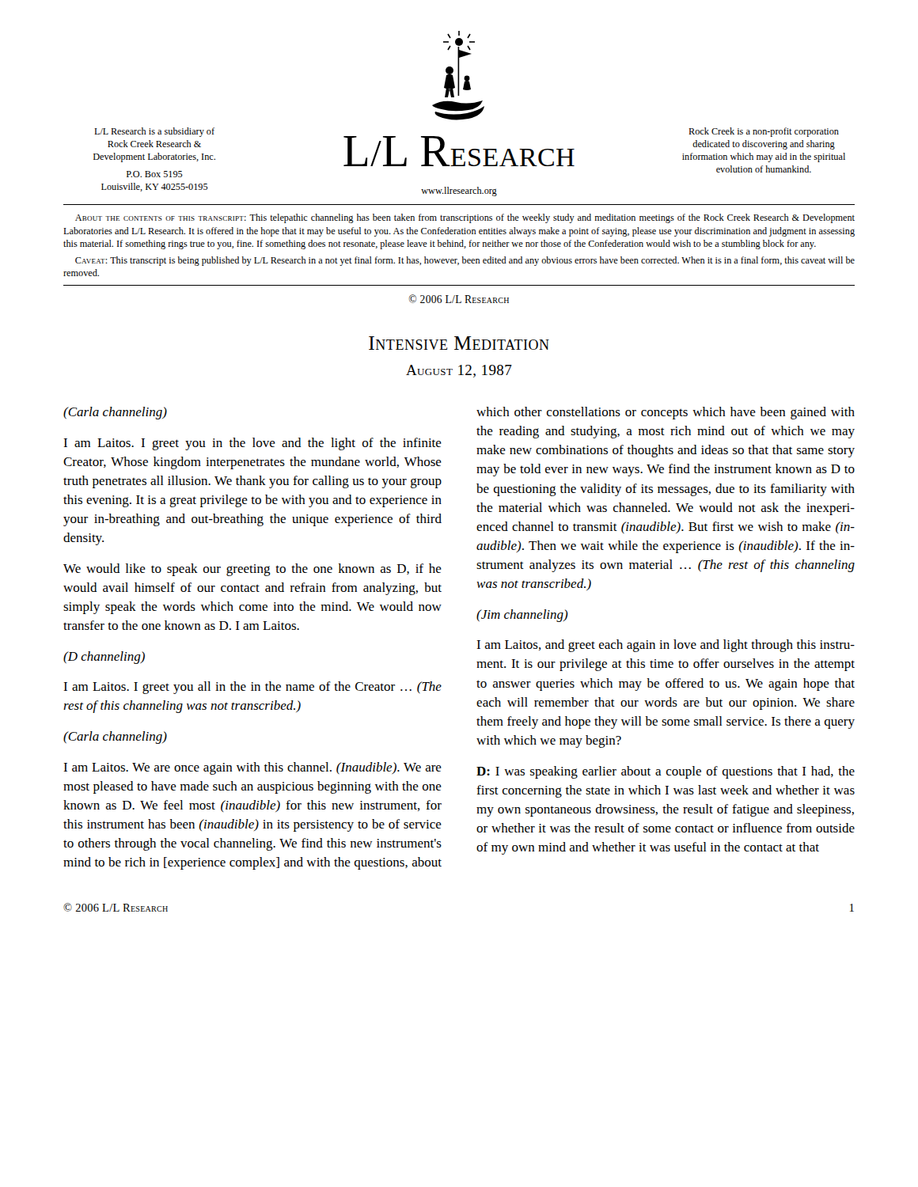L/L Research is a subsidiary of
Rock Creek Research &
Development Laboratories, Inc.
P.O. Box 5195
Louisville, KY 40255-0195
L/L Research
www.llresearch.org
Rock Creek is a non-profit corporation dedicated to discovering and sharing information which may aid in the spiritual evolution of humankind.
About the contents of this transcript: This telepathic channeling has been taken from transcriptions of the weekly study and meditation meetings of the Rock Creek Research & Development Laboratories and L/L Research. It is offered in the hope that it may be useful to you. As the Confederation entities always make a point of saying, please use your discrimination and judgment in assessing this material. If something rings true to you, fine. If something does not resonate, please leave it behind, for neither we nor those of the Confederation would wish to be a stumbling block for any.
Caveat: This transcript is being published by L/L Research in a not yet final form. It has, however, been edited and any obvious errors have been corrected. When it is in a final form, this caveat will be removed.
© 2006 L/L Research
Intensive Meditation
August 12, 1987
(Carla channeling)
I am Laitos. I greet you in the love and the light of the infinite Creator, Whose kingdom interpenetrates the mundane world, Whose truth penetrates all illusion. We thank you for calling us to your group this evening. It is a great privilege to be with you and to experience in your in-breathing and out-breathing the unique experience of third density.
We would like to speak our greeting to the one known as D, if he would avail himself of our contact and refrain from analyzing, but simply speak the words which come into the mind. We would now transfer to the one known as D. I am Laitos.
(D channeling)
I am Laitos. I greet you all in the in the name of the Creator … (The rest of this channeling was not transcribed.)
(Carla channeling)
I am Laitos. We are once again with this channel. (Inaudible). We are most pleased to have made such an auspicious beginning with the one known as D. We feel most (inaudible) for this new instrument, for this instrument has been (inaudible) in its persistency to be of service to others through the vocal channeling. We find this new instrument's mind to be rich in [experience complex] and with the questions, about which other constellations or concepts which have been gained with the reading and studying, a most rich mind out of which we may make new combinations of thoughts and ideas so that that same story may be told ever in new ways. We find the instrument known as D to be questioning the validity of its messages, due to its familiarity with the material which was channeled. We would not ask the inexperienced channel to transmit (inaudible). But first we wish to make (inaudible). Then we wait while the experience is (inaudible). If the instrument analyzes its own material … (The rest of this channeling was not transcribed.)
(Jim channeling)
I am Laitos, and greet each again in love and light through this instrument. It is our privilege at this time to offer ourselves in the attempt to answer queries which may be offered to us. We again hope that each will remember that our words are but our opinion. We share them freely and hope they will be some small service. Is there a query with which we may begin?
D: I was speaking earlier about a couple of questions that I had, the first concerning the state in which I was last week and whether it was my own spontaneous drowsiness, the result of fatigue and sleepiness, or whether it was the result of some contact or influence from outside of my own mind and whether it was useful in the contact at that
© 2006 L/L Research
1